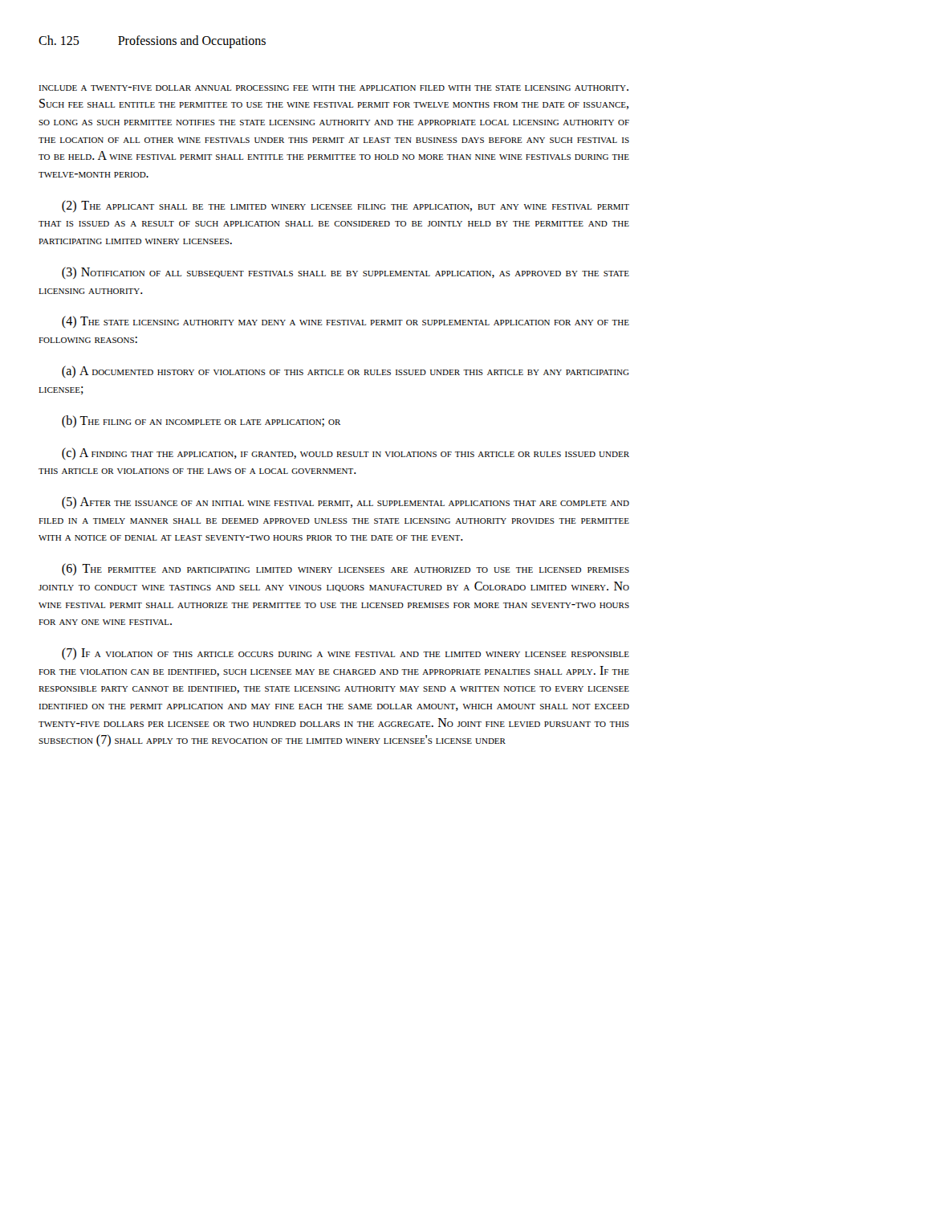Ch. 125 Professions and Occupations
include a twenty-five dollar annual processing fee with the application filed with the state licensing authority. Such fee shall entitle the permittee to use the wine festival permit for twelve months from the date of issuance, so long as such permittee notifies the state licensing authority and the appropriate local licensing authority of the location of all other wine festivals under this permit at least ten business days before any such festival is to be held. A wine festival permit shall entitle the permittee to hold no more than nine wine festivals during the twelve-month period.
(2) The applicant shall be the limited winery licensee filing the application, but any wine festival permit that is issued as a result of such application shall be considered to be jointly held by the permittee and the participating limited winery licensees.
(3) Notification of all subsequent festivals shall be by supplemental application, as approved by the state licensing authority.
(4) The state licensing authority may deny a wine festival permit or supplemental application for any of the following reasons:
(a) A documented history of violations of this article or rules issued under this article by any participating licensee;
(b) The filing of an incomplete or late application; or
(c) A finding that the application, if granted, would result in violations of this article or rules issued under this article or violations of the laws of a local government.
(5) After the issuance of an initial wine festival permit, all supplemental applications that are complete and filed in a timely manner shall be deemed approved unless the state licensing authority provides the permittee with a notice of denial at least seventy-two hours prior to the date of the event.
(6) The permittee and participating limited winery licensees are authorized to use the licensed premises jointly to conduct wine tastings and sell any vinous liquors manufactured by a Colorado limited winery. No wine festival permit shall authorize the permittee to use the licensed premises for more than seventy-two hours for any one wine festival.
(7) If a violation of this article occurs during a wine festival and the limited winery licensee responsible for the violation can be identified, such licensee may be charged and the appropriate penalties shall apply. If the responsible party cannot be identified, the state licensing authority may send a written notice to every licensee identified on the permit application and may fine each the same dollar amount, which amount shall not exceed twenty-five dollars per licensee or two hundred dollars in the aggregate. No joint fine levied pursuant to this subsection (7) shall apply to the revocation of the limited winery licensee's license under